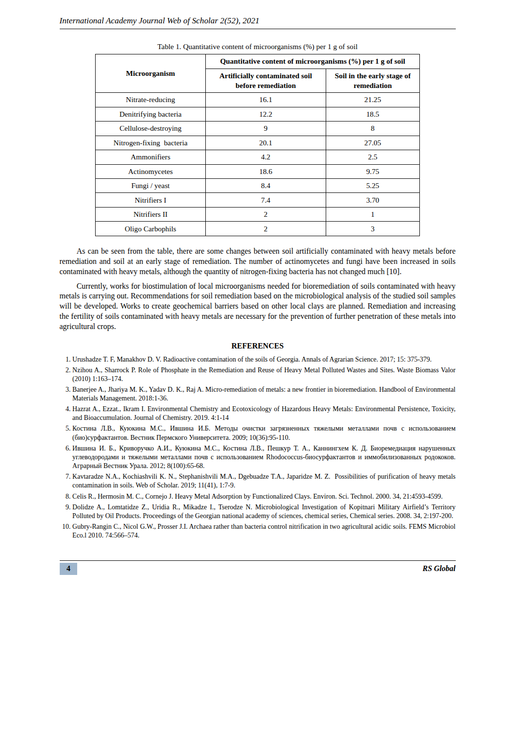International Academy Journal Web of Scholar 2(52), 2021
Table 1. Quantitative content of microorganisms (%) per 1 g of soil
| Microorganism | Quantitative content of microorganisms (%) per 1 g of soil |
| --- | --- |
| Artificially contaminated soil before remediation | Soil in the early stage of remediation |
| Nitrate-reducing | 16.1 | 21.25 |
| Denitrifying bacteria | 12.2 | 18.5 |
| Cellulose-destroying | 9 | 8 |
| Nitrogen-fixing bacteria | 20.1 | 27.05 |
| Ammonifiers | 4.2 | 2.5 |
| Actinomycetes | 18.6 | 9.75 |
| Fungi / yeast | 8.4 | 5.25 |
| Nitrifiers I | 7.4 | 3.70 |
| Nitrifiers II | 2 | 1 |
| Oligo Carbophils | 2 | 3 |
As can be seen from the table, there are some changes between soil artificially contaminated with heavy metals before remediation and soil at an early stage of remediation. The number of actinomycetes and fungi have been increased in soils contaminated with heavy metals, although the quantity of nitrogen-fixing bacteria has not changed much [10].
Currently, works for biostimulation of local microorganisms needed for bioremediation of soils contaminated with heavy metals is carrying out. Recommendations for soil remediation based on the microbiological analysis of the studied soil samples will be developed. Works to create geochemical barriers based on other local clays are planned. Remediation and increasing the fertility of soils contaminated with heavy metals are necessary for the prevention of further penetration of these metals into agricultural crops.
REFERENCES
Urushadze T. F, Manakhov D. V. Radioactive contamination of the soils of Georgia. Annals of Agrarian Science. 2017; 15: 375-379.
Nzihou A., Sharrock P. Role of Phosphate in the Remediation and Reuse of Heavy Metal Polluted Wastes and Sites. Waste Biomass Valor (2010) 1:163–174.
Banerjee A., Jhariya M. K., Yadav D. K., Raj A. Micro-remediation of metals: a new frontier in bioremediation. Handbool of Environmental Materials Management. 2018:1-36.
Hazrat A., Ezzat., Ikram I. Environmental Chemistry and Ecotoxicology of Hazardous Heavy Metals: Environmental Persistence, Toxicity, and Bioaccumulation. Journal of Chemistry. 2019. 4:1-14
Костина Л.В., Куюкина М.С., Ившина И.Б. Методы очистки загрязненных тяжелыми металлами почв с использованием (био)сурфактантов. Вестник Пермского Университета. 2009; 10(36):95-110.
Ившина И. Б., Криворучко А.И., Куюкина М.С., Костина Л.В., Пешкур Т. А., Каннингхем К. Д. Биоремедиация нарушенных углеводородами и тяжелыми металлами почв с использованием Rhodococcus-биосурфактантов и иммобилизованных родококов. Аграрный Вестник Урала. 2012; 8(100):65-68.
Kavtaradze N.A., Kochiashvili K. N., Stephanishvili M.A., Dgebuadze T.A., Japaridze M. Z. Possibilities of purification of heavy metals contamination in soils. Web of Scholar. 2019; 11(41), 1:7-9.
Celis R., Hermosin M. C., Cornejo J. Heavy Metal Adsorption by Functionalized Clays. Environ. Sci. Technol. 2000. 34, 21:4593-4599.
Dolidze A., Lomtatidze Z., Uridia R., Mikadze I., Tserodze N. Microbiological Investigation of Kopitnari Military Airfield’s Territory Polluted by Oil Products. Proceedings of the Georgian national academy of sciences, chemical series, Chemical series. 2008. 34, 2:197-200.
Gubry-Rangin C., Nicol G.W., Prosser J.I. Archaea rather than bacteria control nitrification in two agricultural acidic soils. FEMS Microbiol Eco.l 2010. 74:566–574.
4 RS Global